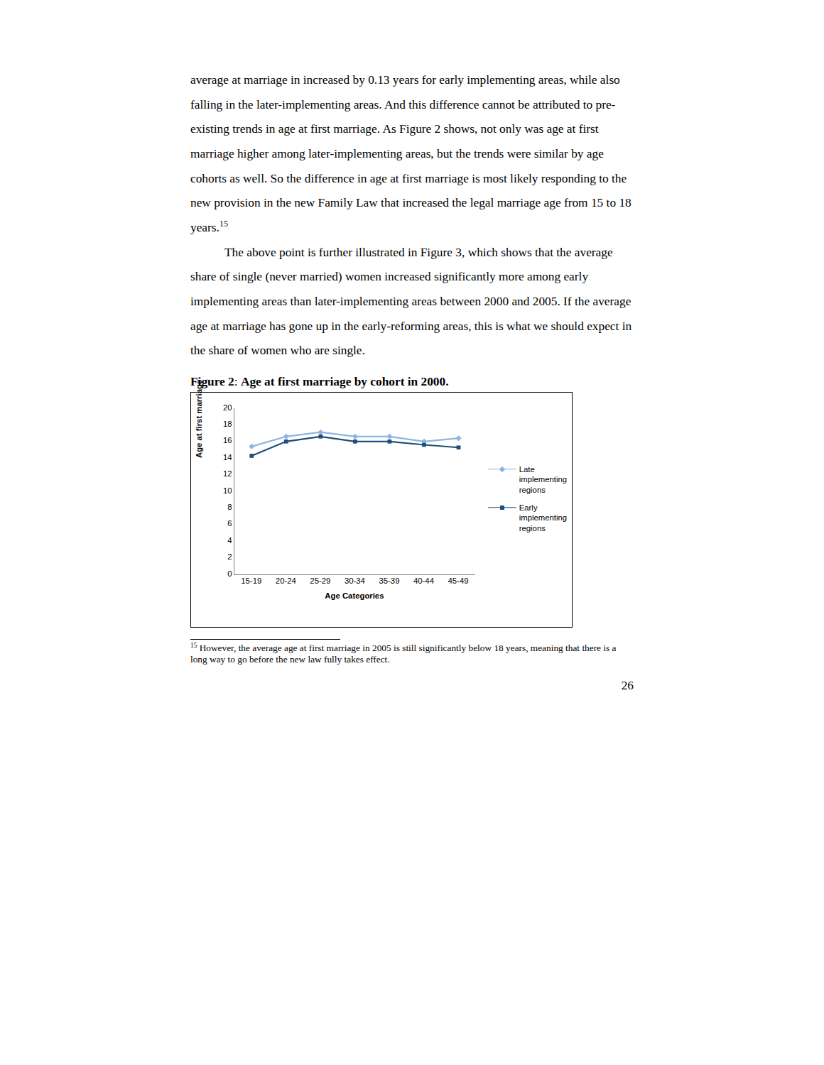average at marriage in increased by 0.13 years for early implementing areas, while also falling in the later-implementing areas. And this difference cannot be attributed to pre-existing trends in age at first marriage. As Figure 2 shows, not only was age at first marriage higher among later-implementing areas, but the trends were similar by age cohorts as well. So the difference in age at first marriage is most likely responding to the new provision in the new Family Law that increased the legal marriage age from 15 to 18 years.15
The above point is further illustrated in Figure 3, which shows that the average share of single (never married) women increased significantly more among early implementing areas than later-implementing areas between 2000 and 2005. If the average age at marriage has gone up in the early-reforming areas, this is what we should expect in the share of women who are single.
Figure 2: Age at first marriage by cohort in 2000.
Age at first marriage
20 18 16 14 12 10 8 6 4 2 0 15-19 20-24 25-29 30-34 35-39 40-44 45-49
Age Categories
Late implementing regions
Early implementing regions
15 However, the average age at first marriage in 2005 is still significantly below 18 years, meaning that there is a long way to go before the new law fully takes effect.
26